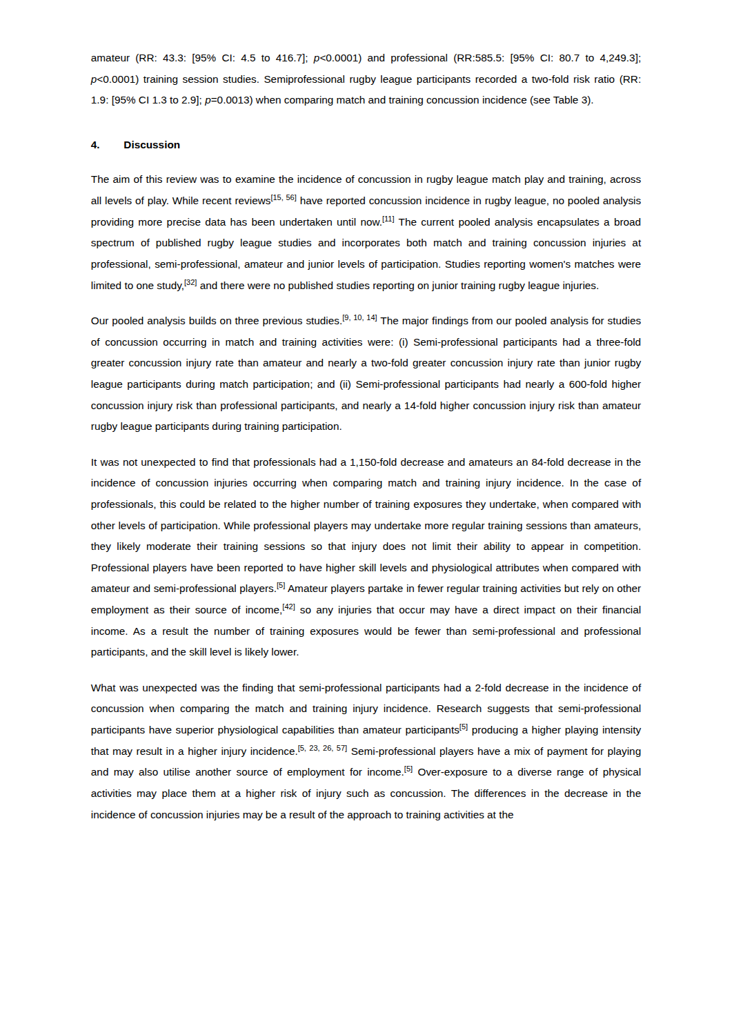amateur (RR: 43.3: [95% CI: 4.5 to 416.7]; p<0.0001) and professional (RR:585.5: [95% CI: 80.7 to 4,249.3]; p<0.0001) training session studies. Semiprofessional rugby league participants recorded a two-fold risk ratio (RR: 1.9: [95% CI 1.3 to 2.9]; p=0.0013) when comparing match and training concussion incidence (see Table 3).
4. Discussion
The aim of this review was to examine the incidence of concussion in rugby league match play and training, across all levels of play. While recent reviews[15, 56] have reported concussion incidence in rugby league, no pooled analysis providing more precise data has been undertaken until now.[11] The current pooled analysis encapsulates a broad spectrum of published rugby league studies and incorporates both match and training concussion injuries at professional, semi-professional, amateur and junior levels of participation. Studies reporting women's matches were limited to one study,[32] and there were no published studies reporting on junior training rugby league injuries.
Our pooled analysis builds on three previous studies.[9, 10, 14] The major findings from our pooled analysis for studies of concussion occurring in match and training activities were: (i) Semi-professional participants had a three-fold greater concussion injury rate than amateur and nearly a two-fold greater concussion injury rate than junior rugby league participants during match participation; and (ii) Semi-professional participants had nearly a 600-fold higher concussion injury risk than professional participants, and nearly a 14-fold higher concussion injury risk than amateur rugby league participants during training participation.
It was not unexpected to find that professionals had a 1,150-fold decrease and amateurs an 84-fold decrease in the incidence of concussion injuries occurring when comparing match and training injury incidence. In the case of professionals, this could be related to the higher number of training exposures they undertake, when compared with other levels of participation. While professional players may undertake more regular training sessions than amateurs, they likely moderate their training sessions so that injury does not limit their ability to appear in competition. Professional players have been reported to have higher skill levels and physiological attributes when compared with amateur and semi-professional players.[5] Amateur players partake in fewer regular training activities but rely on other employment as their source of income,[42] so any injuries that occur may have a direct impact on their financial income. As a result the number of training exposures would be fewer than semi-professional and professional participants, and the skill level is likely lower.
What was unexpected was the finding that semi-professional participants had a 2-fold decrease in the incidence of concussion when comparing the match and training injury incidence. Research suggests that semi-professional participants have superior physiological capabilities than amateur participants[5] producing a higher playing intensity that may result in a higher injury incidence.[5, 23, 26, 57] Semi-professional players have a mix of payment for playing and may also utilise another source of employment for income.[5] Over-exposure to a diverse range of physical activities may place them at a higher risk of injury such as concussion. The differences in the decrease in the incidence of concussion injuries may be a result of the approach to training activities at the